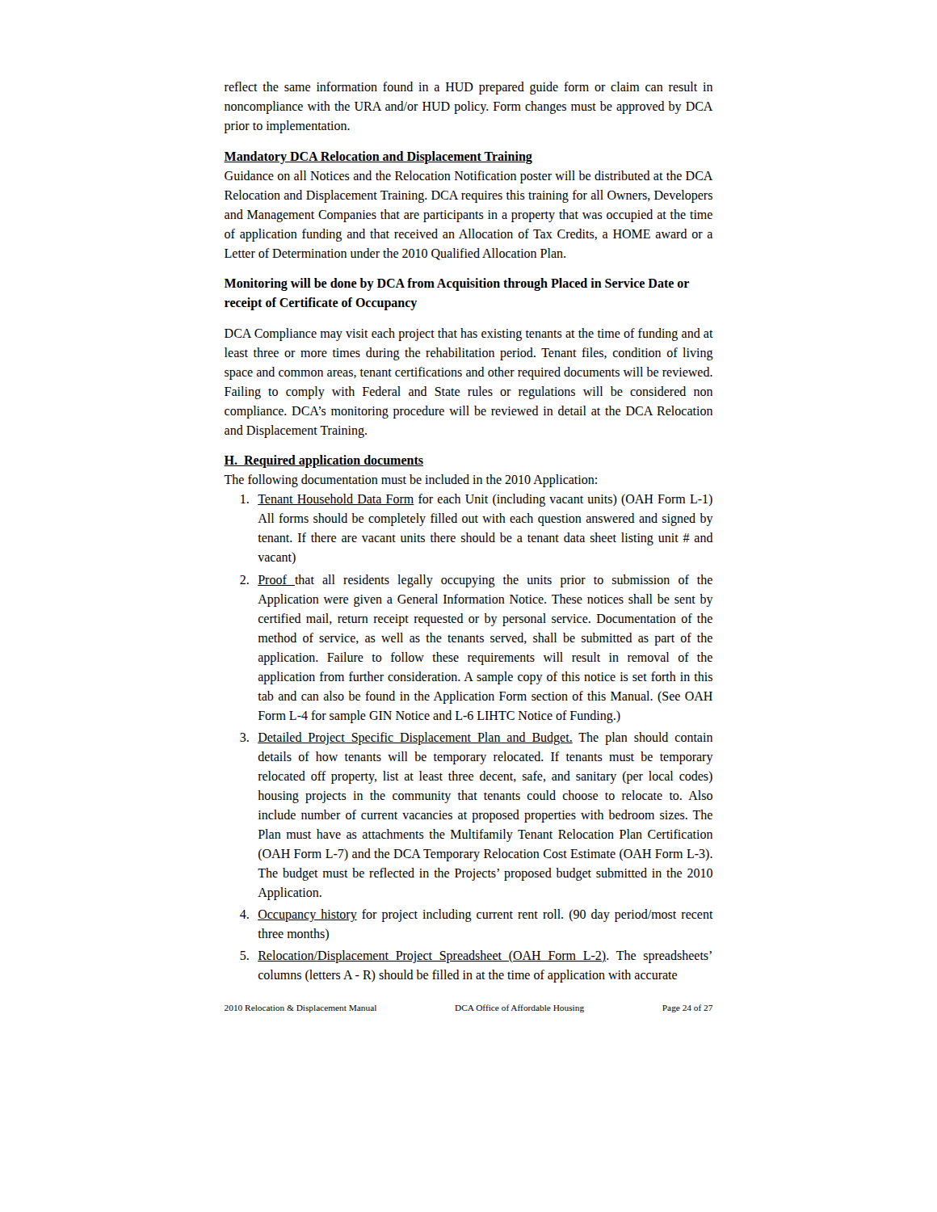reflect the same information found in a HUD prepared guide form or claim can result in noncompliance with the URA and/or HUD policy. Form changes must be approved by DCA prior to implementation.
Mandatory DCA Relocation and Displacement Training
Guidance on all Notices and the Relocation Notification poster will be distributed at the DCA Relocation and Displacement Training. DCA requires this training for all Owners, Developers and Management Companies that are participants in a property that was occupied at the time of application funding and that received an Allocation of Tax Credits, a HOME award or a Letter of Determination under the 2010 Qualified Allocation Plan.
Monitoring will be done by DCA from Acquisition through Placed in Service Date or receipt of Certificate of Occupancy
DCA Compliance may visit each project that has existing tenants at the time of funding and at least three or more times during the rehabilitation period. Tenant files, condition of living space and common areas, tenant certifications and other required documents will be reviewed. Failing to comply with Federal and State rules or regulations will be considered non compliance. DCA’s monitoring procedure will be reviewed in detail at the DCA Relocation and Displacement Training.
H. Required application documents
The following documentation must be included in the 2010 Application:
Tenant Household Data Form for each Unit (including vacant units) (OAH Form L-1) All forms should be completely filled out with each question answered and signed by tenant. If there are vacant units there should be a tenant data sheet listing unit # and vacant)
Proof that all residents legally occupying the units prior to submission of the Application were given a General Information Notice. These notices shall be sent by certified mail, return receipt requested or by personal service. Documentation of the method of service, as well as the tenants served, shall be submitted as part of the application. Failure to follow these requirements will result in removal of the application from further consideration. A sample copy of this notice is set forth in this tab and can also be found in the Application Form section of this Manual. (See OAH Form L-4 for sample GIN Notice and L-6 LIHTC Notice of Funding.)
Detailed Project Specific Displacement Plan and Budget. The plan should contain details of how tenants will be temporary relocated. If tenants must be temporary relocated off property, list at least three decent, safe, and sanitary (per local codes) housing projects in the community that tenants could choose to relocate to. Also include number of current vacancies at proposed properties with bedroom sizes. The Plan must have as attachments the Multifamily Tenant Relocation Plan Certification (OAH Form L-7) and the DCA Temporary Relocation Cost Estimate (OAH Form L-3). The budget must be reflected in the Projects’ proposed budget submitted in the 2010 Application.
Occupancy history for project including current rent roll. (90 day period/most recent three months)
Relocation/Displacement Project Spreadsheet (OAH Form L-2). The spreadsheets’ columns (letters A - R) should be filled in at the time of application with accurate
2010 Relocation & Displacement Manual
DCA Office of Affordable Housing
Page 24 of 27